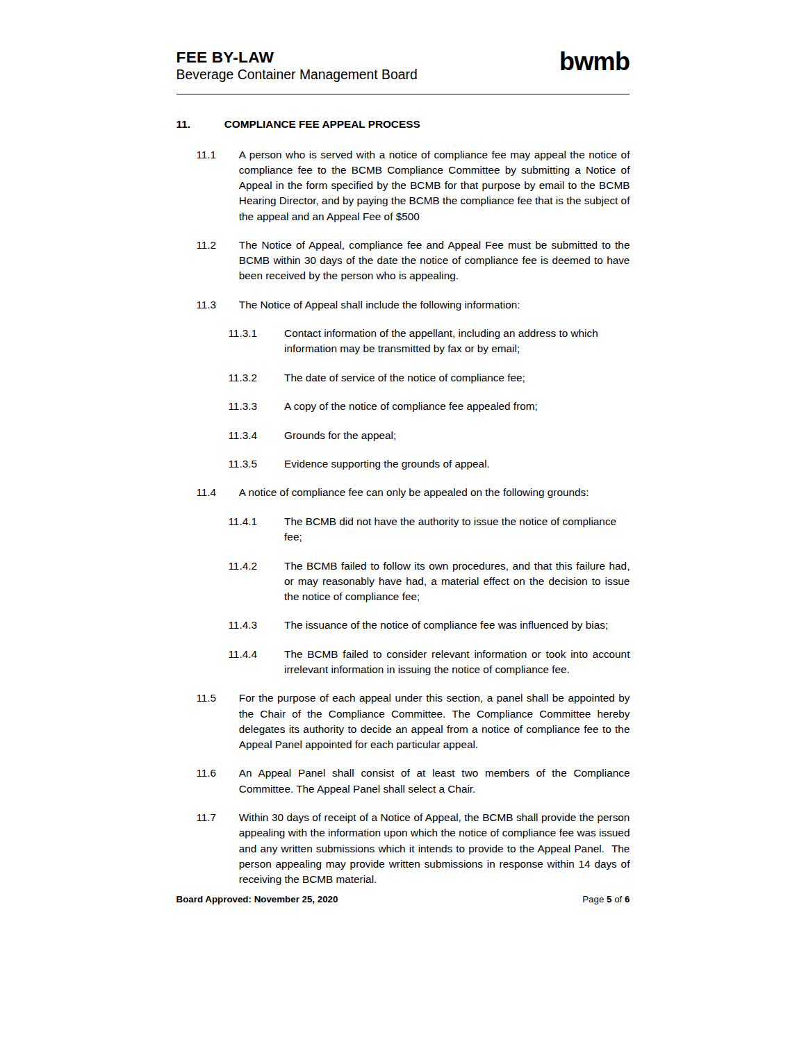FEE BY-LAW
Beverage Container Management Board
bᴡmb
11. COMPLIANCE FEE APPEAL PROCESS
11.1 A person who is served with a notice of compliance fee may appeal the notice of compliance fee to the BCMB Compliance Committee by submitting a Notice of Appeal in the form specified by the BCMB for that purpose by email to the BCMB Hearing Director, and by paying the BCMB the compliance fee that is the subject of the appeal and an Appeal Fee of $500
11.2 The Notice of Appeal, compliance fee and Appeal Fee must be submitted to the BCMB within 30 days of the date the notice of compliance fee is deemed to have been received by the person who is appealing.
11.3 The Notice of Appeal shall include the following information:
11.3.1 Contact information of the appellant, including an address to which information may be transmitted by fax or by email;
11.3.2 The date of service of the notice of compliance fee;
11.3.3 A copy of the notice of compliance fee appealed from;
11.3.4 Grounds for the appeal;
11.3.5 Evidence supporting the grounds of appeal.
11.4 A notice of compliance fee can only be appealed on the following grounds:
11.4.1 The BCMB did not have the authority to issue the notice of compliance fee;
11.4.2 The BCMB failed to follow its own procedures, and that this failure had, or may reasonably have had, a material effect on the decision to issue the notice of compliance fee;
11.4.3 The issuance of the notice of compliance fee was influenced by bias;
11.4.4 The BCMB failed to consider relevant information or took into account irrelevant information in issuing the notice of compliance fee.
11.5 For the purpose of each appeal under this section, a panel shall be appointed by the Chair of the Compliance Committee. The Compliance Committee hereby delegates its authority to decide an appeal from a notice of compliance fee to the Appeal Panel appointed for each particular appeal.
11.6 An Appeal Panel shall consist of at least two members of the Compliance Committee. The Appeal Panel shall select a Chair.
11.7 Within 30 days of receipt of a Notice of Appeal, the BCMB shall provide the person appealing with the information upon which the notice of compliance fee was issued and any written submissions which it intends to provide to the Appeal Panel. The person appealing may provide written submissions in response within 14 days of receiving the BCMB material.
Board Approved: November 25, 2020 Page 5 of 6